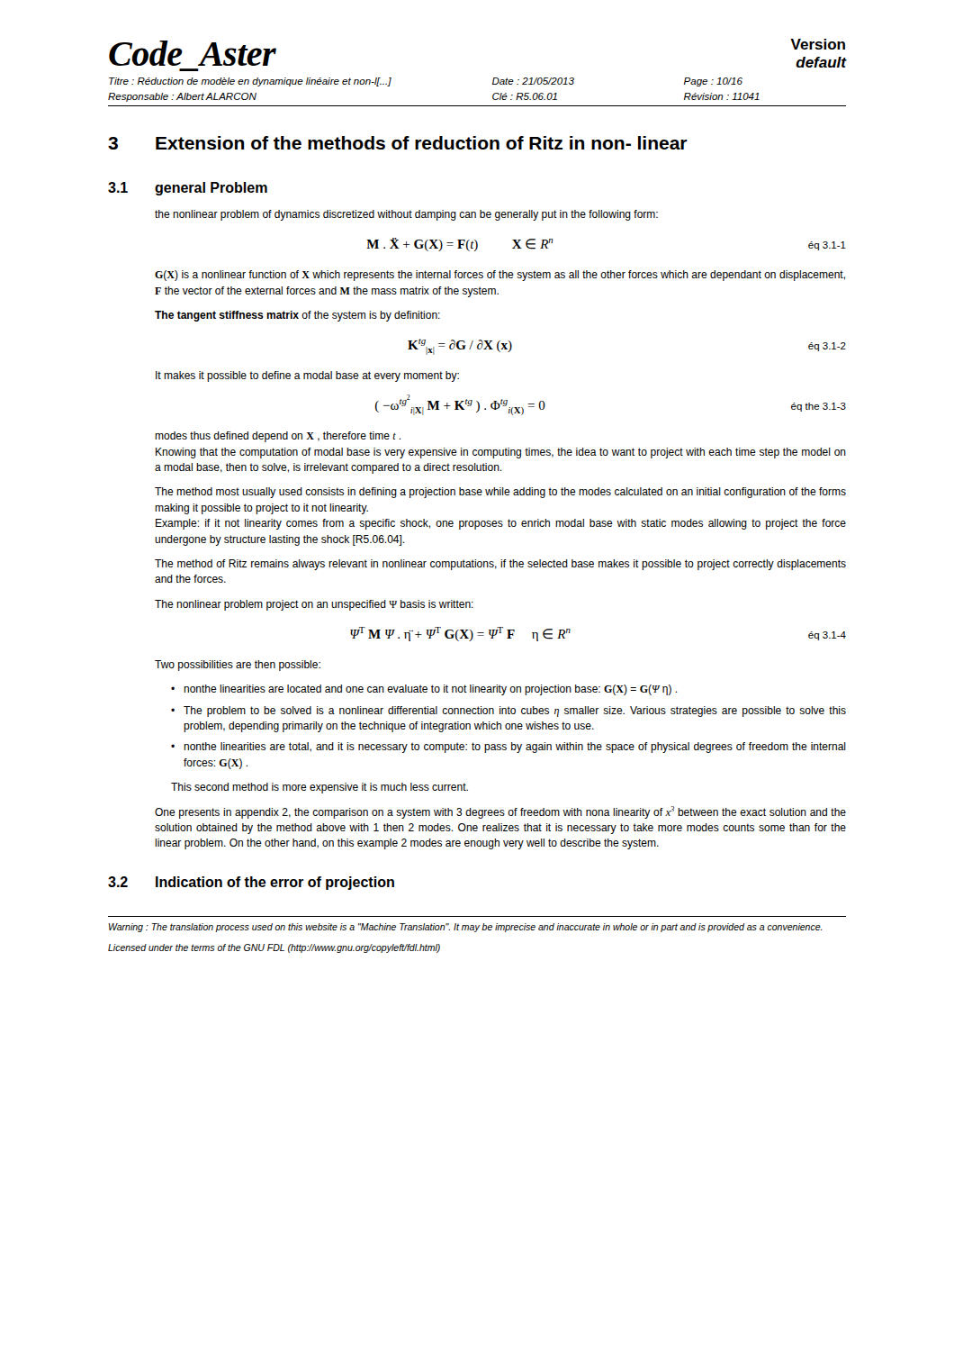Code_Aster
Version
default
| Titre : Réduction de modèle en dynamique linéaire et non-l[...] | Date : 21/05/2013 | Page : 10/16 |
| Responsable : Albert ALARCON | Clé : R5.06.01 | Révision : 11041 |
3 Extension of the methods of reduction of Ritz in non- linear
3.1general Problem
the nonlinear problem of dynamics discretized without damping can be generally put in the following form:
M . Ẍ + G(X) = F(t) X ∈ Rn
éq 3.1-1
G(X) is a nonlinear function of X which represents the internal forces of the system as all the other forces which are dependant on displacement, F the vector of the external forces and M the mass matrix of the system.
The tangent stiffness matrix of the system is by definition:
Ktg|x| = ∂G / ∂X (x)
éq 3.1-2
It makes it possible to define a modal base at every moment by:
( −ωtg2i|X| M + Ktg ) . Φtgi(X) = 0
éq the 3.1-3
modes thus defined depend on X , therefore time t .
Knowing that the computation of modal base is very expensive in computing times, the idea to want to project with each time step the model on a modal base, then to solve, is irrelevant compared to a direct resolution.
The method most usually used consists in defining a projection base while adding to the modes calculated on an initial configuration of the forms making it possible to project to it not linearity.
Example: if it not linearity comes from a specific shock, one proposes to enrich modal base with static modes allowing to project the force undergone by structure lasting the shock [R5.06.04].
The method of Ritz remains always relevant in nonlinear computations, if the selected base makes it possible to project correctly displacements and the forces.
The nonlinear problem project on an unspecified Ψ basis is written:
ΨT M Ψ . η̈ + ΨT G(X) = ΨT F η ∈ Rn
éq 3.1-4
Two possibilities are then possible:
nonthe linearities are located and one can evaluate to it not linearity on projection base: G(X) = G(Ψ η) .
The problem to be solved is a nonlinear differential connection into cubes η smaller size. Various strategies are possible to solve this problem, depending primarily on the technique of integration which one wishes to use.
nonthe linearities are total, and it is necessary to compute: to pass by again within the space of physical degrees of freedom the internal forces: G(X) .
This second method is more expensive it is much less current.
One presents in appendix 2, the comparison on a system with 3 degrees of freedom with nona linearity of x3 between the exact solution and the solution obtained by the method above with 1 then 2 modes. One realizes that it is necessary to take more modes counts some than for the linear problem. On the other hand, on this example 2 modes are enough very well to describe the system.
3.2 Indication of the error of projection
Warning : The translation process used on this website is a "Machine Translation". It may be imprecise and inaccurate in whole or in part and is provided as a convenience.
Licensed under the terms of the GNU FDL (http://www.gnu.org/copyleft/fdl.html)